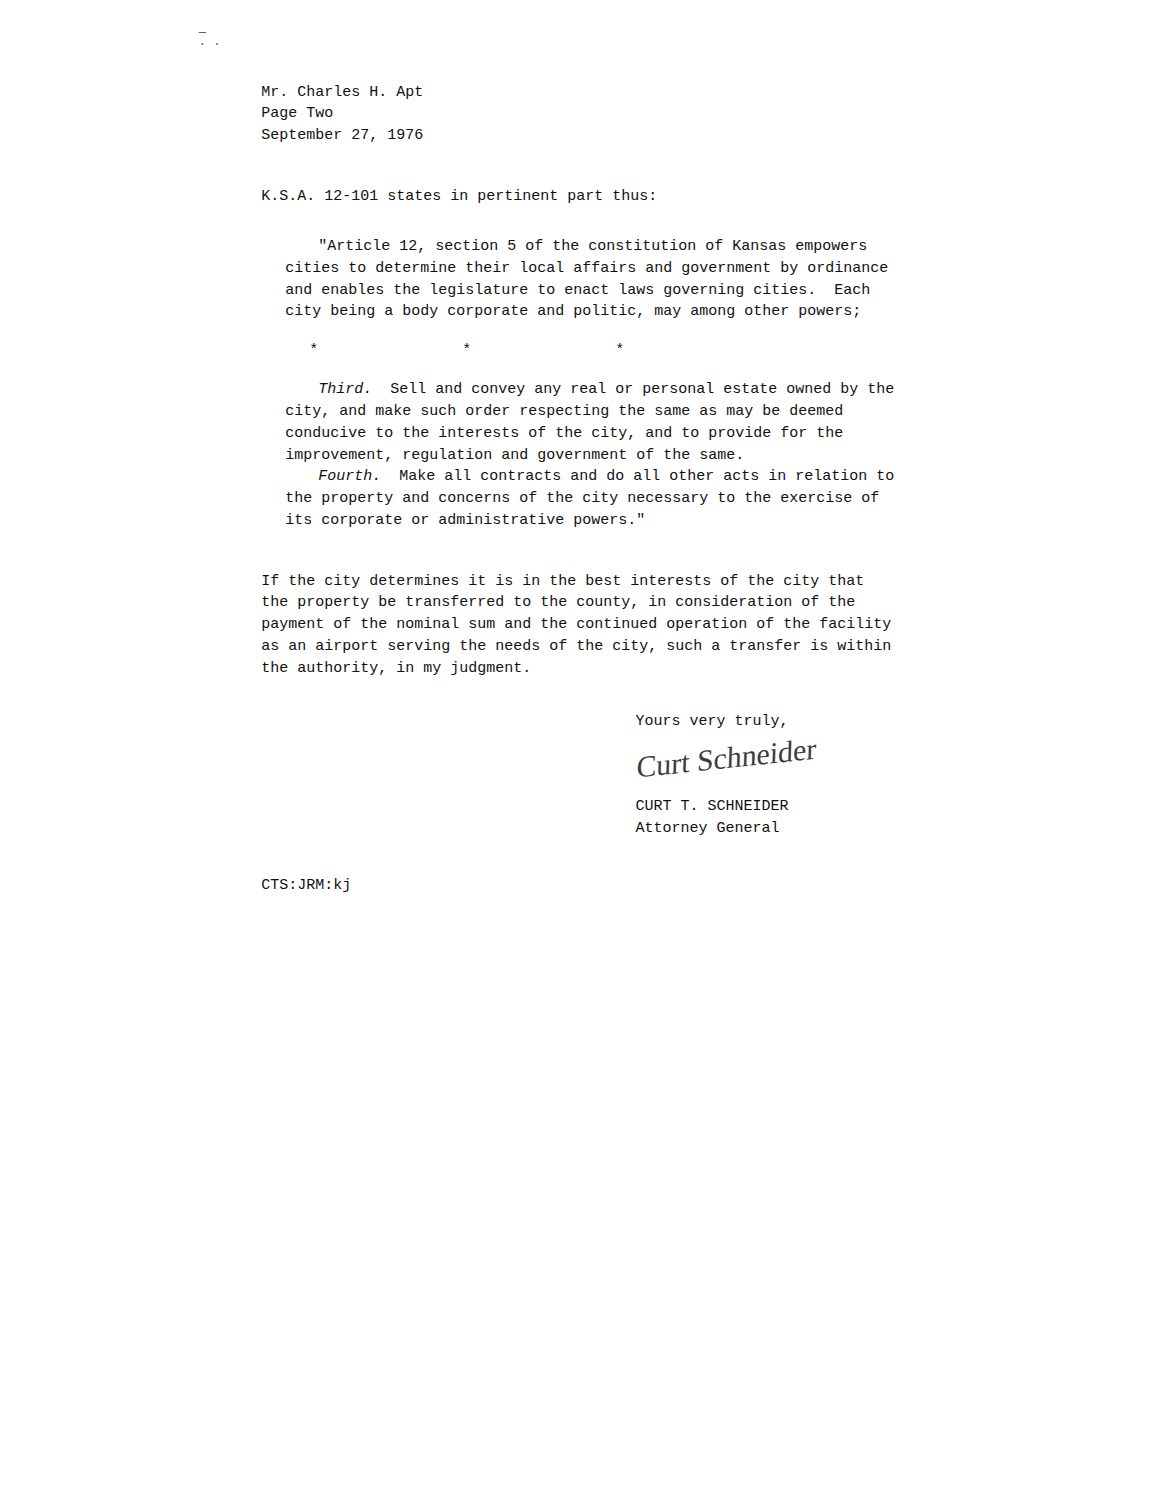— · ·
Mr. Charles H. Apt
Page Two
September 27, 1976
K.S.A. 12-101 states in pertinent part thus:
"Article 12, section 5 of the constitution of Kansas empowers cities to determine their local affairs and government by ordinance and enables the legislature to enact laws governing cities. Each city being a body corporate and politic, may among other powers;
* * *
Third. Sell and convey any real or personal estate owned by the city, and make such order respecting the same as may be deemed conducive to the interests of the city, and to provide for the improvement, regulation and government of the same.
Fourth. Make all contracts and do all other acts in relation to the property and concerns of the city necessary to the exercise of its corporate or administrative powers."
If the city determines it is in the best interests of the city that the property be transferred to the county, in consideration of the payment of the nominal sum and the continued operation of the facility as an airport serving the needs of the city, such a transfer is within the authority, in my judgment.
Yours very truly,
Curt Schneider
CURT T. SCHNEIDER
Attorney General
CTS:JRM:kj